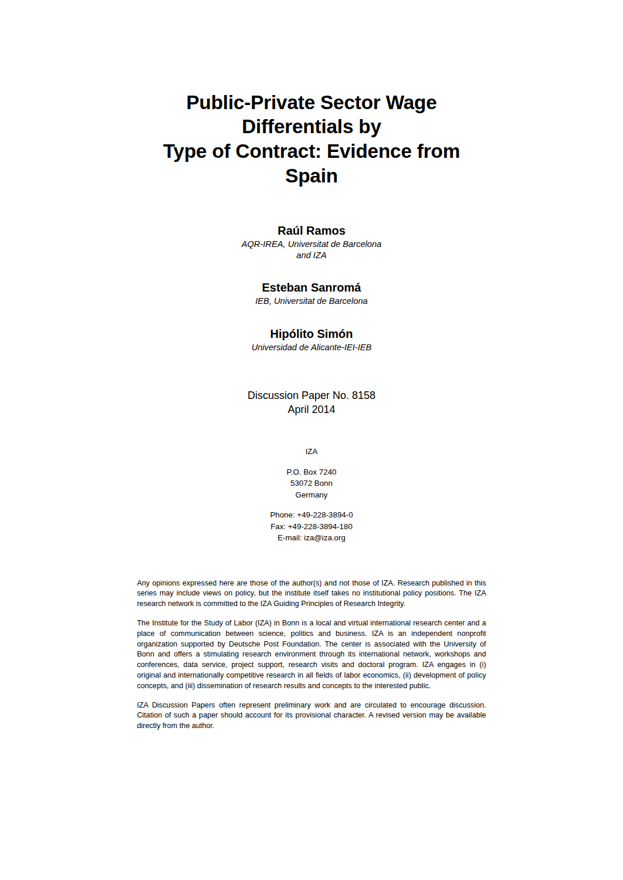Public-Private Sector Wage Differentials by
Type of Contract: Evidence from Spain
Raúl Ramos
AQR-IREA, Universitat de Barcelona
and IZA
Esteban Sanromá
IEB, Universitat de Barcelona
Hipólito Simón
Universidad de Alicante-IEI-IEB
Discussion Paper No. 8158
April 2014
IZA
P.O. Box 7240
53072 Bonn
Germany
Phone: +49-228-3894-0
Fax: +49-228-3894-180
E-mail: iza@iza.org
Any opinions expressed here are those of the author(s) and not those of IZA. Research published in this series may include views on policy, but the institute itself takes no institutional policy positions. The IZA research network is committed to the IZA Guiding Principles of Research Integrity.
The Institute for the Study of Labor (IZA) in Bonn is a local and virtual international research center and a place of communication between science, politics and business. IZA is an independent nonprofit organization supported by Deutsche Post Foundation. The center is associated with the University of Bonn and offers a stimulating research environment through its international network, workshops and conferences, data service, project support, research visits and doctoral program. IZA engages in (i) original and internationally competitive research in all fields of labor economics, (ii) development of policy concepts, and (iii) dissemination of research results and concepts to the interested public.
IZA Discussion Papers often represent preliminary work and are circulated to encourage discussion. Citation of such a paper should account for its provisional character. A revised version may be available directly from the author.